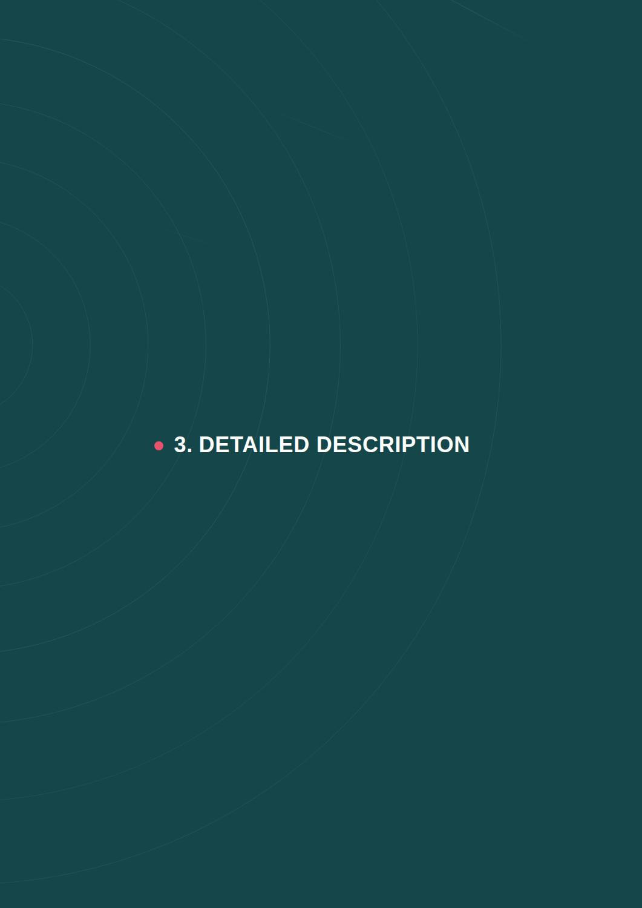3. DETAILED DESCRIPTION